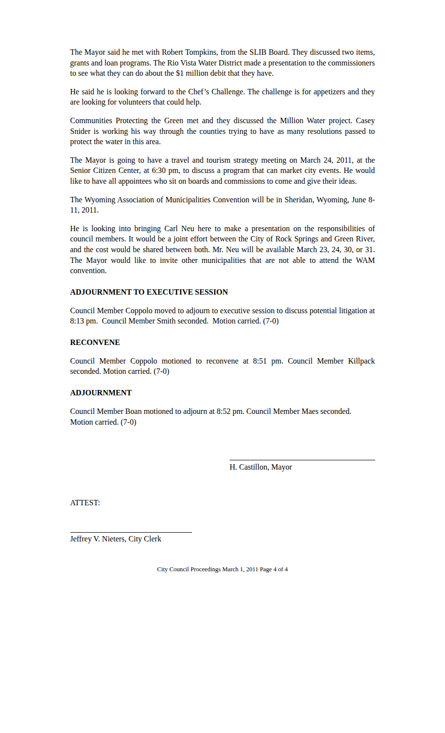The Mayor said he met with Robert Tompkins, from the SLIB Board. They discussed two items, grants and loan programs. The Rio Vista Water District made a presentation to the commissioners to see what they can do about the $1 million debit that they have.
He said he is looking forward to the Chef’s Challenge. The challenge is for appetizers and they are looking for volunteers that could help.
Communities Protecting the Green met and they discussed the Million Water project. Casey Snider is working his way through the counties trying to have as many resolutions passed to protect the water in this area.
The Mayor is going to have a travel and tourism strategy meeting on March 24, 2011, at the Senior Citizen Center, at 6:30 pm, to discuss a program that can market city events. He would like to have all appointees who sit on boards and commissions to come and give their ideas.
The Wyoming Association of Municipalities Convention will be in Sheridan, Wyoming, June 8-11, 2011.
He is looking into bringing Carl Neu here to make a presentation on the responsibilities of council members. It would be a joint effort between the City of Rock Springs and Green River, and the cost would be shared between both. Mr. Neu will be available March 23, 24, 30, or 31. The Mayor would like to invite other municipalities that are not able to attend the WAM convention.
Adjournment to Executive Session
Council Member Coppolo moved to adjourn to executive session to discuss potential litigation at 8:13 pm. Council Member Smith seconded. Motion carried. (7-0)
Reconvene
Council Member Coppolo motioned to reconvene at 8:51 pm. Council Member Killpack seconded. Motion carried. (7-0)
Adjournment
Council Member Boan motioned to adjourn at 8:52 pm. Council Member Maes seconded.
Motion carried. (7-0)
H. Castillon, Mayor
ATTEST:
Jeffrey V. Nieters, City Clerk
City Council Proceedings March 1, 2011 Page 4 of 4